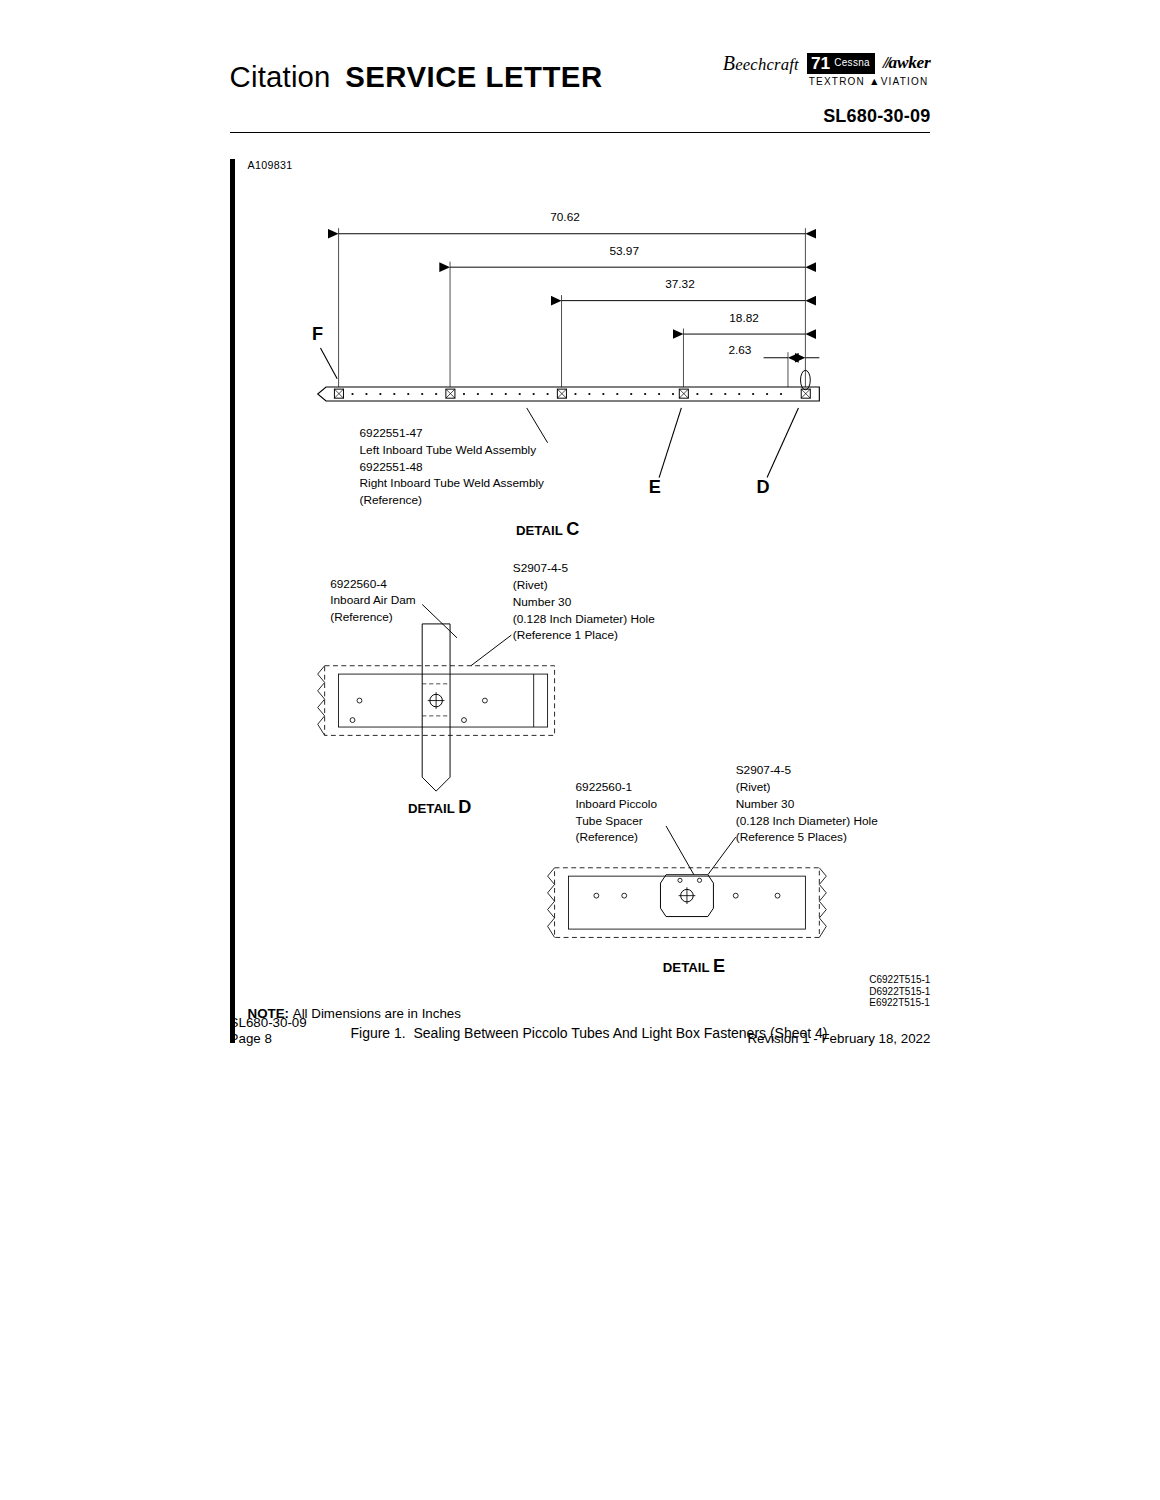Citation
SERVICE LETTER
Beechcraft 71 Cessna //awker
TEXTRON ▲VIATION
SL680-30-09
A109831
70.62 53.97 37.32 18.82 2.63 F 6922551-47 Left Inboard Tube Weld Assembly 6922551-48 Right Inboard Tube Weld Assembly (Reference) E D DETAIL C 6922560-4 Inboard Air Dam (Reference) S2907-4-5 (Rivet) Number 30 (0.128 Inch Diameter) Hole (Reference 1 Place) DETAIL D 6922560-1 Inboard Piccolo Tube Spacer (Reference) S2907-4-5 (Rivet) Number 30 (0.128 Inch Diameter) Hole (Reference 5 Places) DETAIL E
C6922T515-1
D6922T515-1
E6922T515-1
NOTE: All Dimensions are in Inches
Figure 1. Sealing Between Piccolo Tubes And Light Box Fasteners (Sheet 4)
SL680-30-09
Page 8
Revision 1 - February 18, 2022